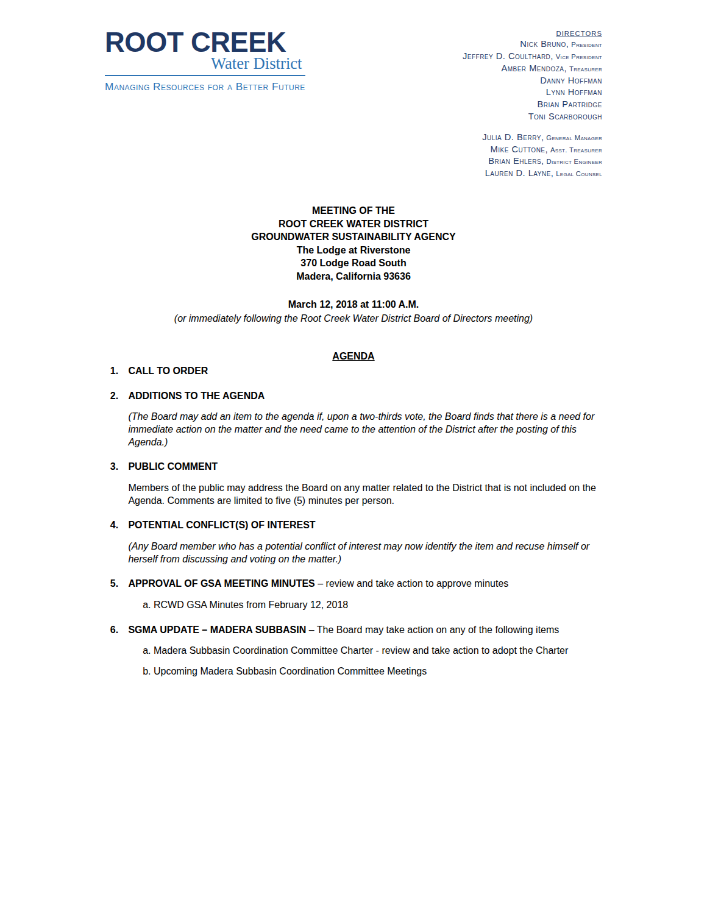ROOT CREEK
Water District
Managing Resources for a Better Future
DIRECTORS
Nick Bruno, President
Jeffrey D. Coulthard, Vice President
Amber Mendoza, Treasurer
Danny Hoffman
Lynn Hoffman
Brian Partridge
Toni Scarborough
Julia D. Berry, General Manager
Mike Cuttone, Asst. Treasurer
Brian Ehlers, District Engineer
Lauren D. Layne, Legal Counsel
MEETING OF THE
ROOT CREEK WATER DISTRICT
GROUNDWATER SUSTAINABILITY AGENCY
The Lodge at Riverstone
370 Lodge Road South
Madera, California 93636
March 12, 2018 at 11:00 A.M.
(or immediately following the Root Creek Water District Board of Directors meeting)
AGENDA
CALL TO ORDER
ADDITIONS TO THE AGENDA
(The Board may add an item to the agenda if, upon a two-thirds vote, the Board finds that there is a need for immediate action on the matter and the need came to the attention of the District after the posting of this Agenda.)
PUBLIC COMMENT
Members of the public may address the Board on any matter related to the District that is not included on the Agenda. Comments are limited to five (5) minutes per person.
POTENTIAL CONFLICT(S) OF INTEREST
(Any Board member who has a potential conflict of interest may now identify the item and recuse himself or herself from discussing and voting on the matter.)
APPROVAL OF GSA MEETING MINUTES – review and take action to approve minutes
RCWD GSA Minutes from February 12, 2018
SGMA UPDATE – MADERA SUBBASIN – The Board may take action on any of the following items
Madera Subbasin Coordination Committee Charter - review and take action to adopt the Charter
Upcoming Madera Subbasin Coordination Committee Meetings